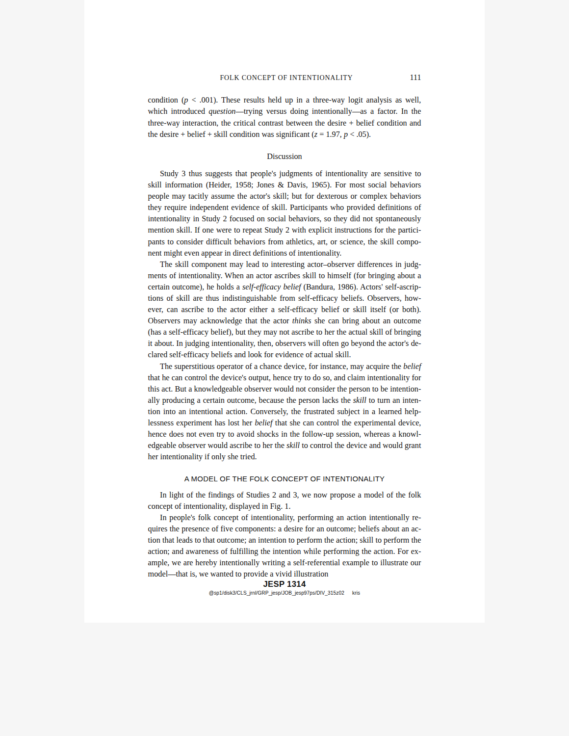FOLK CONCEPT OF INTENTIONALITY 111
condition (p < .001). These results held up in a three-way logit analysis as well, which introduced question—trying versus doing intentionally—as a factor. In the three-way interaction, the critical contrast between the desire + belief condition and the desire + belief + skill condition was significant (z = 1.97, p < .05).
Discussion
Study 3 thus suggests that people's judgments of intentionality are sensitive to skill information (Heider, 1958; Jones & Davis, 1965). For most social behaviors people may tacitly assume the actor's skill; but for dexterous or complex behaviors they require independent evidence of skill. Participants who provided definitions of intentionality in Study 2 focused on social behaviors, so they did not spontaneously mention skill. If one were to repeat Study 2 with explicit instructions for the participants to consider difficult behaviors from athletics, art, or science, the skill component might even appear in direct definitions of intentionality.
The skill component may lead to interesting actor–observer differences in judgments of intentionality. When an actor ascribes skill to himself (for bringing about a certain outcome), he holds a self-efficacy belief (Bandura, 1986). Actors' self-ascriptions of skill are thus indistinguishable from self-efficacy beliefs. Observers, however, can ascribe to the actor either a self-efficacy belief or skill itself (or both). Observers may acknowledge that the actor thinks she can bring about an outcome (has a self-efficacy belief), but they may not ascribe to her the actual skill of bringing it about. In judging intentionality, then, observers will often go beyond the actor's declared self-efficacy beliefs and look for evidence of actual skill.
The superstitious operator of a chance device, for instance, may acquire the belief that he can control the device's output, hence try to do so, and claim intentionality for this act. But a knowledgeable observer would not consider the person to be intentionally producing a certain outcome, because the person lacks the skill to turn an intention into an intentional action. Conversely, the frustrated subject in a learned helplessness experiment has lost her belief that she can control the experimental device, hence does not even try to avoid shocks in the follow-up session, whereas a knowledgeable observer would ascribe to her the skill to control the device and would grant her intentionality if only she tried.
A MODEL OF THE FOLK CONCEPT OF INTENTIONALITY
In light of the findings of Studies 2 and 3, we now propose a model of the folk concept of intentionality, displayed in Fig. 1.
In people's folk concept of intentionality, performing an action intentionally requires the presence of five components: a desire for an outcome; beliefs about an action that leads to that outcome; an intention to perform the action; skill to perform the action; and awareness of fulfilling the intention while performing the action. For example, we are hereby intentionally writing a self-referential example to illustrate our model—that is, we wanted to provide a vivid illustration
JESP 1314
@sp1/disk3/CLS_jrnl/GRP_jesp/JOB_jesp97ps/DIV_315z02kris